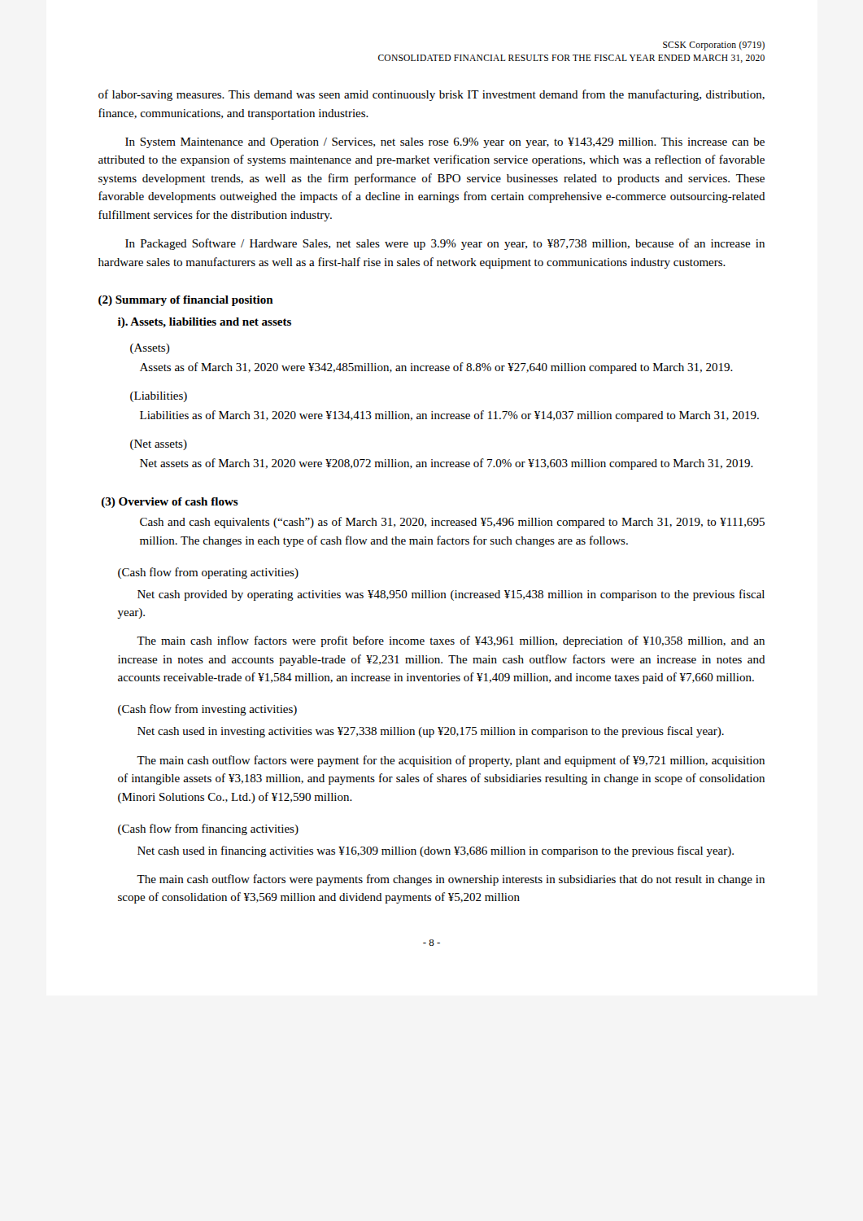SCSK Corporation (9719)
CONSOLIDATED FINANCIAL RESULTS FOR THE FISCAL YEAR ENDED MARCH 31, 2020
of labor-saving measures. This demand was seen amid continuously brisk IT investment demand from the manufacturing, distribution, finance, communications, and transportation industries.
In System Maintenance and Operation / Services, net sales rose 6.9% year on year, to ¥143,429 million. This increase can be attributed to the expansion of systems maintenance and pre-market verification service operations, which was a reflection of favorable systems development trends, as well as the firm performance of BPO service businesses related to products and services. These favorable developments outweighed the impacts of a decline in earnings from certain comprehensive e-commerce outsourcing-related fulfillment services for the distribution industry.
In Packaged Software / Hardware Sales, net sales were up 3.9% year on year, to ¥87,738 million, because of an increase in hardware sales to manufacturers as well as a first-half rise in sales of network equipment to communications industry customers.
(2) Summary of financial position
i). Assets, liabilities and net assets
(Assets)
Assets as of March 31, 2020 were ¥342,485million, an increase of 8.8% or ¥27,640 million compared to March 31, 2019.
(Liabilities)
Liabilities as of March 31, 2020 were ¥134,413 million, an increase of 11.7% or ¥14,037 million compared to March 31, 2019.
(Net assets)
Net assets as of March 31, 2020 were ¥208,072 million, an increase of 7.0% or ¥13,603 million compared to March 31, 2019.
(3) Overview of cash flows
Cash and cash equivalents (“cash”) as of March 31, 2020, increased ¥5,496 million compared to March 31, 2019, to ¥111,695 million. The changes in each type of cash flow and the main factors for such changes are as follows.
(Cash flow from operating activities)
Net cash provided by operating activities was ¥48,950 million (increased ¥15,438 million in comparison to the previous fiscal year).
The main cash inflow factors were profit before income taxes of ¥43,961 million, depreciation of ¥10,358 million, and an increase in notes and accounts payable-trade of ¥2,231 million. The main cash outflow factors were an increase in notes and accounts receivable-trade of ¥1,584 million, an increase in inventories of ¥1,409 million, and income taxes paid of ¥7,660 million.
(Cash flow from investing activities)
Net cash used in investing activities was ¥27,338 million (up ¥20,175 million in comparison to the previous fiscal year).
The main cash outflow factors were payment for the acquisition of property, plant and equipment of ¥9,721 million, acquisition of intangible assets of ¥3,183 million, and payments for sales of shares of subsidiaries resulting in change in scope of consolidation (Minori Solutions Co., Ltd.) of ¥12,590 million.
(Cash flow from financing activities)
Net cash used in financing activities was ¥16,309 million (down ¥3,686 million in comparison to the previous fiscal year).
The main cash outflow factors were payments from changes in ownership interests in subsidiaries that do not result in change in scope of consolidation of ¥3,569 million and dividend payments of ¥5,202 million
- 8 -